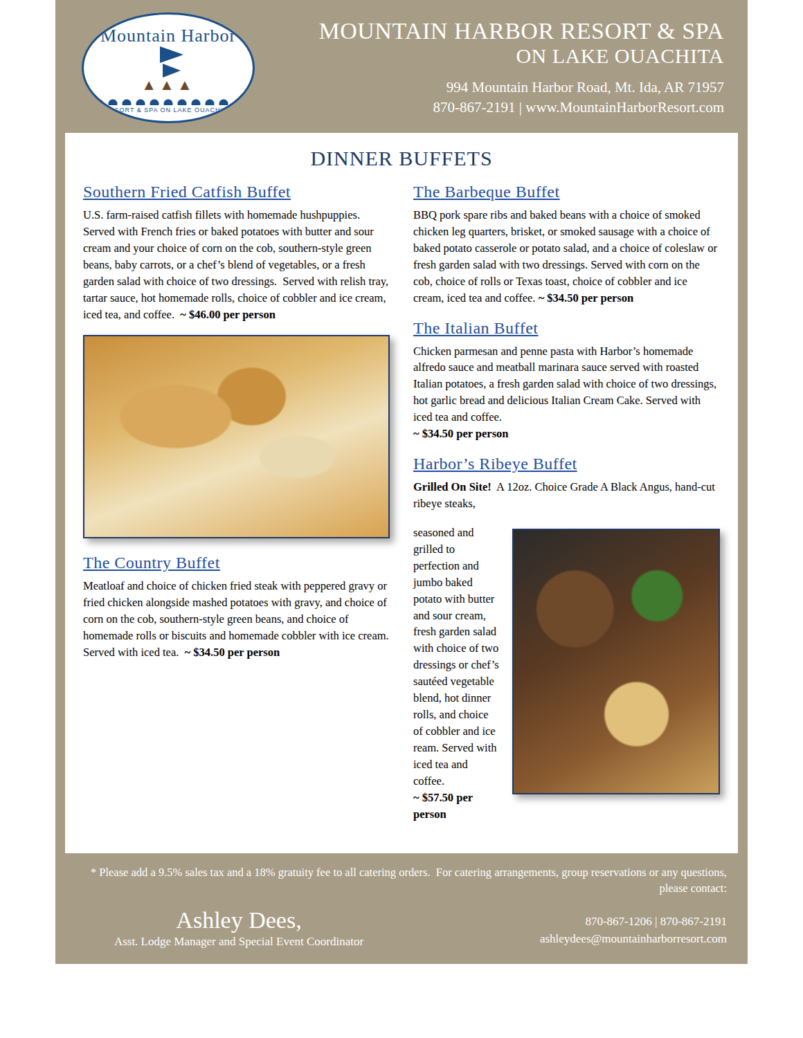Mountain Harbor
▲▲▲
RESORT & SPA ON LAKE OUACHITA
MOUNTAIN HARBOR RESORT & SPA
ON LAKE OUACHITA
994 Mountain Harbor Road, Mt. Ida, AR 71957
870-867-2191 | www.MountainHarborResort.com
DINNER BUFFETS
Southern Fried Catfish Buffet
U.S. farm-raised catfish fillets with homemade hushpuppies. Served with French fries or baked potatoes with butter and sour cream and your choice of corn on the cob, southern-style green beans, baby carrots, or a chef’s blend of vegetables, or a fresh garden salad with choice of two dressings. Served with relish tray, tartar sauce, hot homemade rolls, choice of cobbler and ice cream, iced tea, and coffee. ~ $46.00 per person
The Country Buffet
Meatloaf and choice of chicken fried steak with peppered gravy or fried chicken alongside mashed potatoes with gravy, and choice of corn on the cob, southern-style green beans, and choice of homemade rolls or biscuits and homemade cobbler with ice cream. Served with iced tea. ~ $34.50 per person
The Barbeque Buffet
BBQ pork spare ribs and baked beans with a choice of smoked chicken leg quarters, brisket, or smoked sausage with a choice of baked potato casserole or potato salad, and a choice of coleslaw or fresh garden salad with two dressings. Served with corn on the cob, choice of rolls or Texas toast, choice of cobbler and ice cream, iced tea and coffee. ~ $34.50 per person
The Italian Buffet
Chicken parmesan and penne pasta with Harbor’s homemade alfredo sauce and meatball marinara sauce served with roasted Italian potatoes, a fresh garden salad with choice of two dressings, hot garlic bread and delicious Italian Cream Cake. Served with iced tea and coffee.
~ $34.50 per person
Harbor’s Ribeye Buffet
Grilled On Site! A 12oz. Choice Grade A Black Angus, hand-cut ribeye steaks,
seasoned and grilled to perfection and jumbo baked potato with butter and sour cream, fresh garden salad with choice of two dressings or chef’s sautéed vegetable blend, hot dinner rolls, and choice of cobbler and ice ream. Served with iced tea and coffee.
~ $57.50 per person
* Please add a 9.5% sales tax and a 18% gratuity fee to all catering orders. For catering arrangements, group reservations or any questions, please contact:
Ashley Dees,
Asst. Lodge Manager and Special Event Coordinator
870-867-1206 | 870-867-2191
ashleydees@mountainharborresort.com